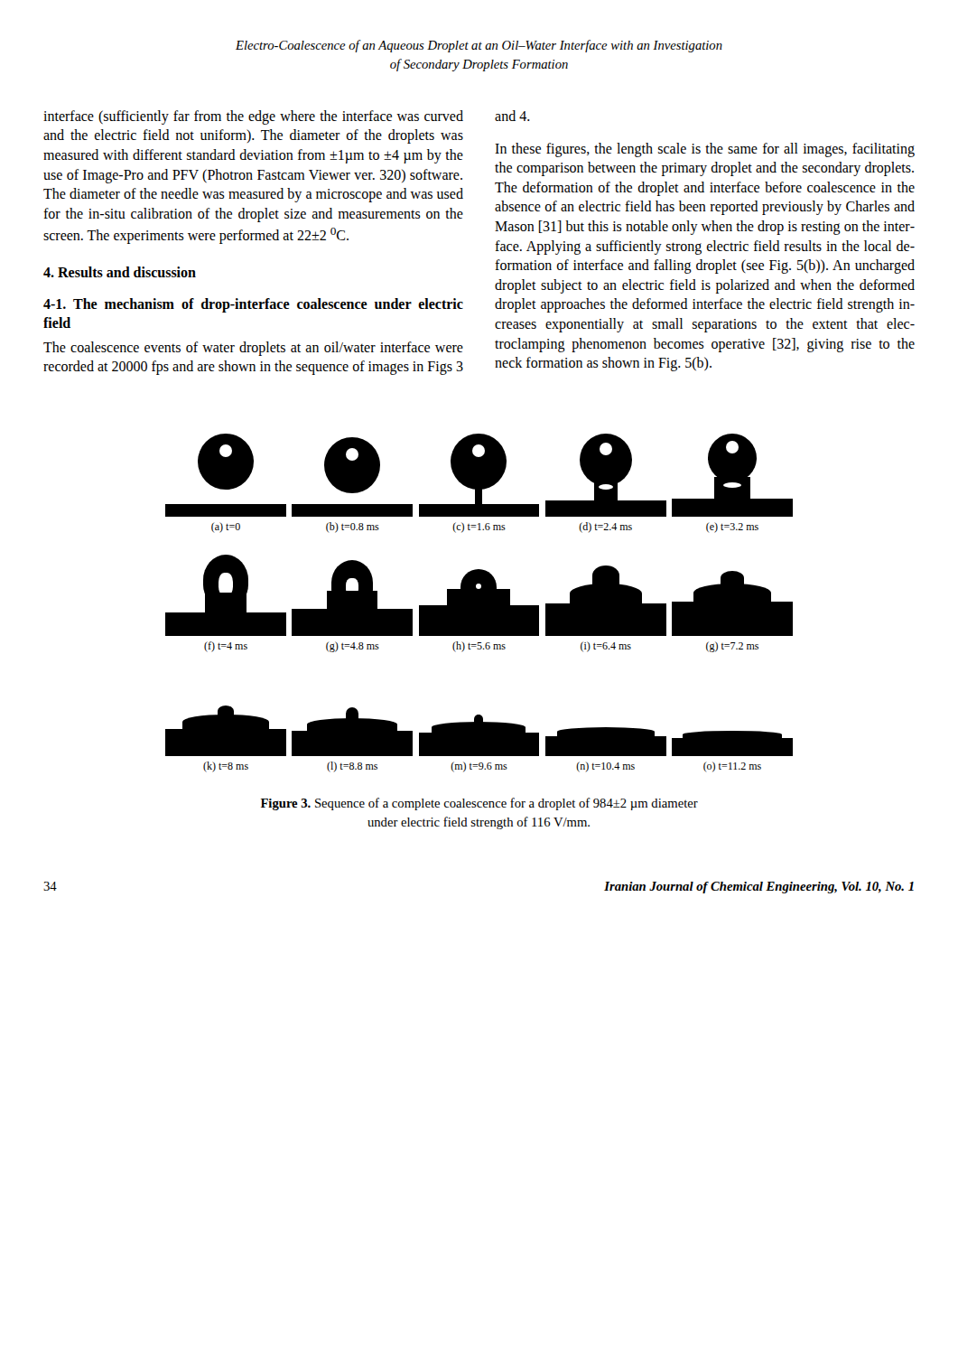Electro-Coalescence of an Aqueous Droplet at an Oil–Water Interface with an Investigation
of Secondary Droplets Formation
interface (sufficiently far from the edge where the interface was curved and the electric field not uniform). The diameter of the droplets was measured with different standard deviation from ±1µm to ±4 µm by the use of Image-Pro and PFV (Photron Fastcam Viewer ver. 320) software. The diameter of the needle was measured by a microscope and was used for the in-situ calibration of the droplet size and measurements on the screen. The experiments were performed at 22±2 0C.
4. Results and discussion
4-1. The mechanism of drop-interface coalescence under electric field
The coalescence events of water droplets at an oil/water interface were recorded at 20000 fps and are shown in the sequence of images in Figs 3 and 4.
In these figures, the length scale is the same for all images, facilitating the comparison between the primary droplet and the secondary droplets. The deformation of the droplet and interface before coalescence in the absence of an electric field has been reported previously by Charles and Mason [31] but this is notable only when the drop is resting on the interface. Applying a sufficiently strong electric field results in the local deformation of interface and falling droplet (see Fig. 5(b)). An uncharged droplet subject to an electric field is polarized and when the deformed droplet approaches the deformed interface the electric field strength increases exponentially at small separations to the extent that electroclamping phenomenon becomes operative [32], giving rise to the neck formation as shown in Fig. 5(b).
(a) t=0
(b) t=0.8 ms
(c) t=1.6 ms
(d) t=2.4 ms
(e) t=3.2 ms
(f) t=4 ms
(g) t=4.8 ms
(h) t=5.6 ms
(i) t=6.4 ms
(g) t=7.2 ms
(k) t=8 ms
(l) t=8.8 ms
(m) t=9.6 ms
(n) t=10.4 ms
(o) t=11.2 ms
Figure 3. Sequence of a complete coalescence for a droplet of 984±2 µm diameter
under electric field strength of 116 V/mm.
34
Iranian Journal of Chemical Engineering, Vol. 10, No. 1